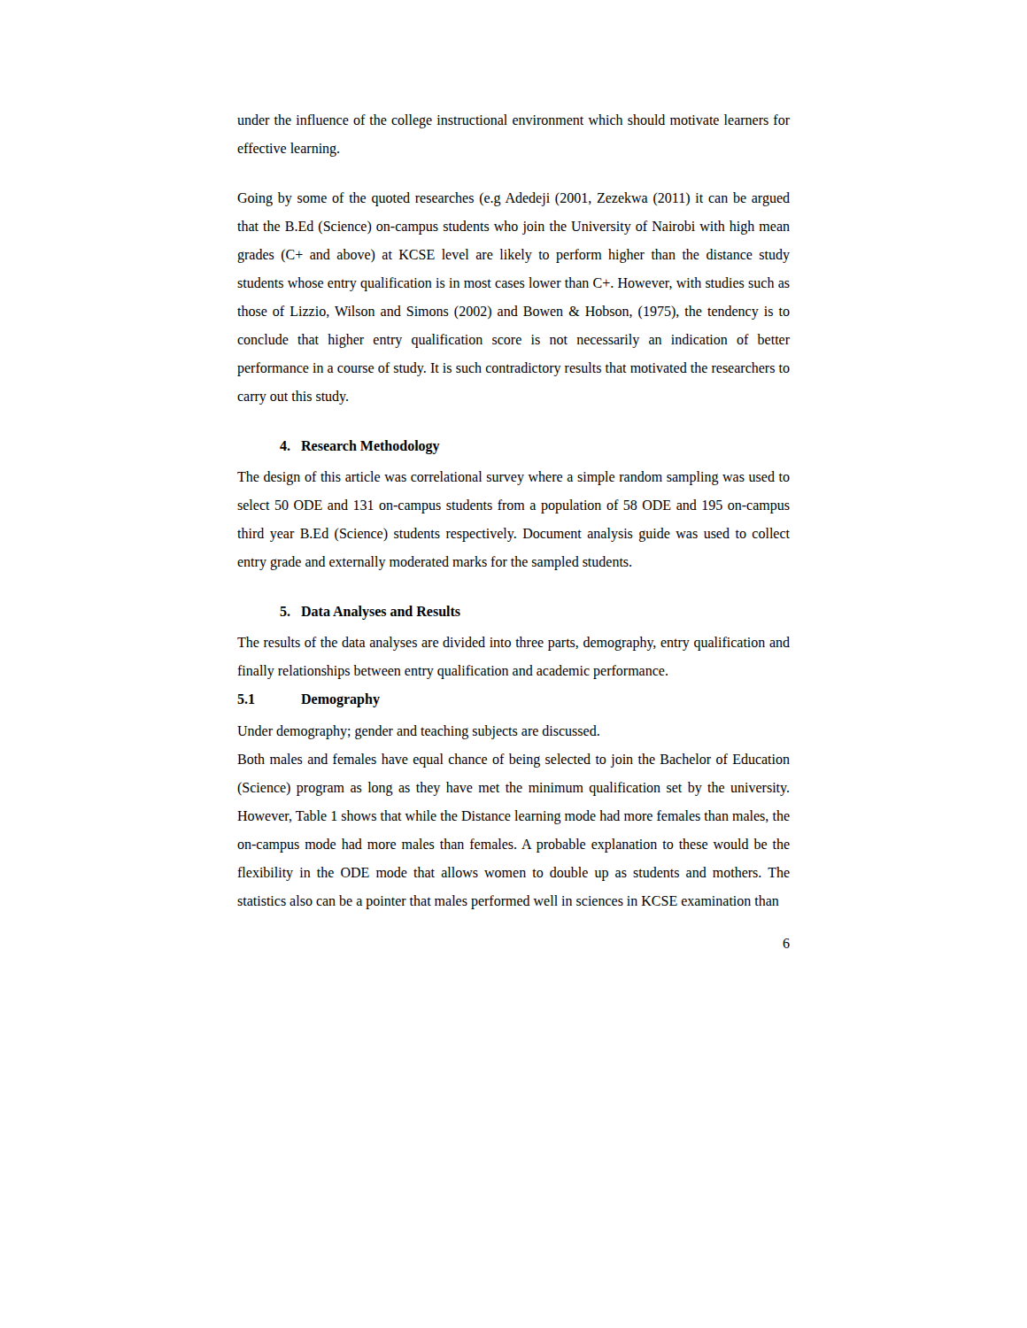under the influence of the college instructional environment which should motivate learners for effective learning.
Going by some of the quoted researches (e.g Adedeji (2001, Zezekwa (2011) it can be argued that the B.Ed (Science) on-campus students who join the University of Nairobi with high mean grades (C+ and above) at KCSE level are likely to perform higher than the distance study students whose entry qualification is in most cases lower than C+. However, with studies such as those of Lizzio, Wilson and Simons (2002) and Bowen & Hobson, (1975), the tendency is to conclude that higher entry qualification score is not necessarily an indication of better performance in a course of study. It is such contradictory results that motivated the researchers to carry out this study.
4. Research Methodology
The design of this article was correlational survey where a simple random sampling was used to select 50 ODE and 131 on-campus students from a population of 58 ODE and 195 on-campus third year B.Ed (Science) students respectively. Document analysis guide was used to collect entry grade and externally moderated marks for the sampled students.
5. Data Analyses and Results
The results of the data analyses are divided into three parts, demography, entry qualification and finally relationships between entry qualification and academic performance.
5.1 Demography
Under demography; gender and teaching subjects are discussed.
Both males and females have equal chance of being selected to join the Bachelor of Education (Science) program as long as they have met the minimum qualification set by the university. However, Table 1 shows that while the Distance learning mode had more females than males, the on-campus mode had more males than females. A probable explanation to these would be the flexibility in the ODE mode that allows women to double up as students and mothers. The statistics also can be a pointer that males performed well in sciences in KCSE examination than
6